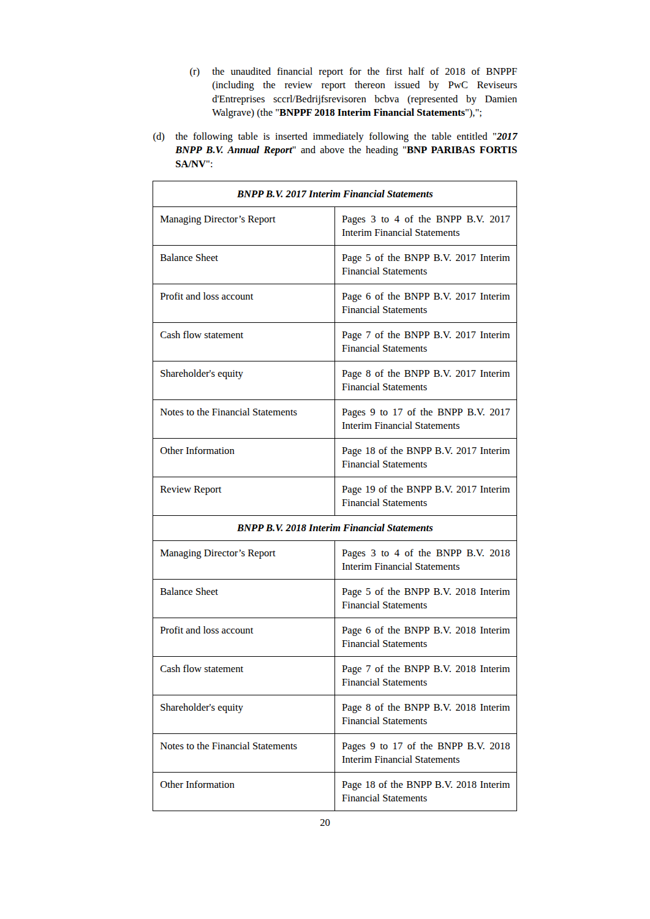(r)
the unaudited financial report for the first half of 2018 of BNPPF (including the review report thereon issued by PwC Reviseurs d'Entreprises sccrl/Bedrijfsrevisoren bcbva (represented by Damien Walgrave) (the "BNPPF 2018 Interim Financial Statements"),";
(d)
the following table is inserted immediately following the table entitled "2017 BNPP B.V. Annual Report" and above the heading "BNP PARIBAS FORTIS SA/NV":
| BNPP B.V. 2017 Interim Financial Statements |
| Managing Director’s Report | Pages 3 to 4 of the BNPP B.V. 2017 Interim Financial Statements |
| Balance Sheet | Page 5 of the BNPP B.V. 2017 Interim Financial Statements |
| Profit and loss account | Page 6 of the BNPP B.V. 2017 Interim Financial Statements |
| Cash flow statement | Page 7 of the BNPP B.V. 2017 Interim Financial Statements |
| Shareholder's equity | Page 8 of the BNPP B.V. 2017 Interim Financial Statements |
| Notes to the Financial Statements | Pages 9 to 17 of the BNPP B.V. 2017 Interim Financial Statements |
| Other Information | Page 18 of the BNPP B.V. 2017 Interim Financial Statements |
| Review Report | Page 19 of the BNPP B.V. 2017 Interim Financial Statements |
| BNPP B.V. 2018 Interim Financial Statements |
| Managing Director’s Report | Pages 3 to 4 of the BNPP B.V. 2018 Interim Financial Statements |
| Balance Sheet | Page 5 of the BNPP B.V. 2018 Interim Financial Statements |
| Profit and loss account | Page 6 of the BNPP B.V. 2018 Interim Financial Statements |
| Cash flow statement | Page 7 of the BNPP B.V. 2018 Interim Financial Statements |
| Shareholder's equity | Page 8 of the BNPP B.V. 2018 Interim Financial Statements |
| Notes to the Financial Statements | Pages 9 to 17 of the BNPP B.V. 2018 Interim Financial Statements |
| Other Information | Page 18 of the BNPP B.V. 2018 Interim Financial Statements |
20